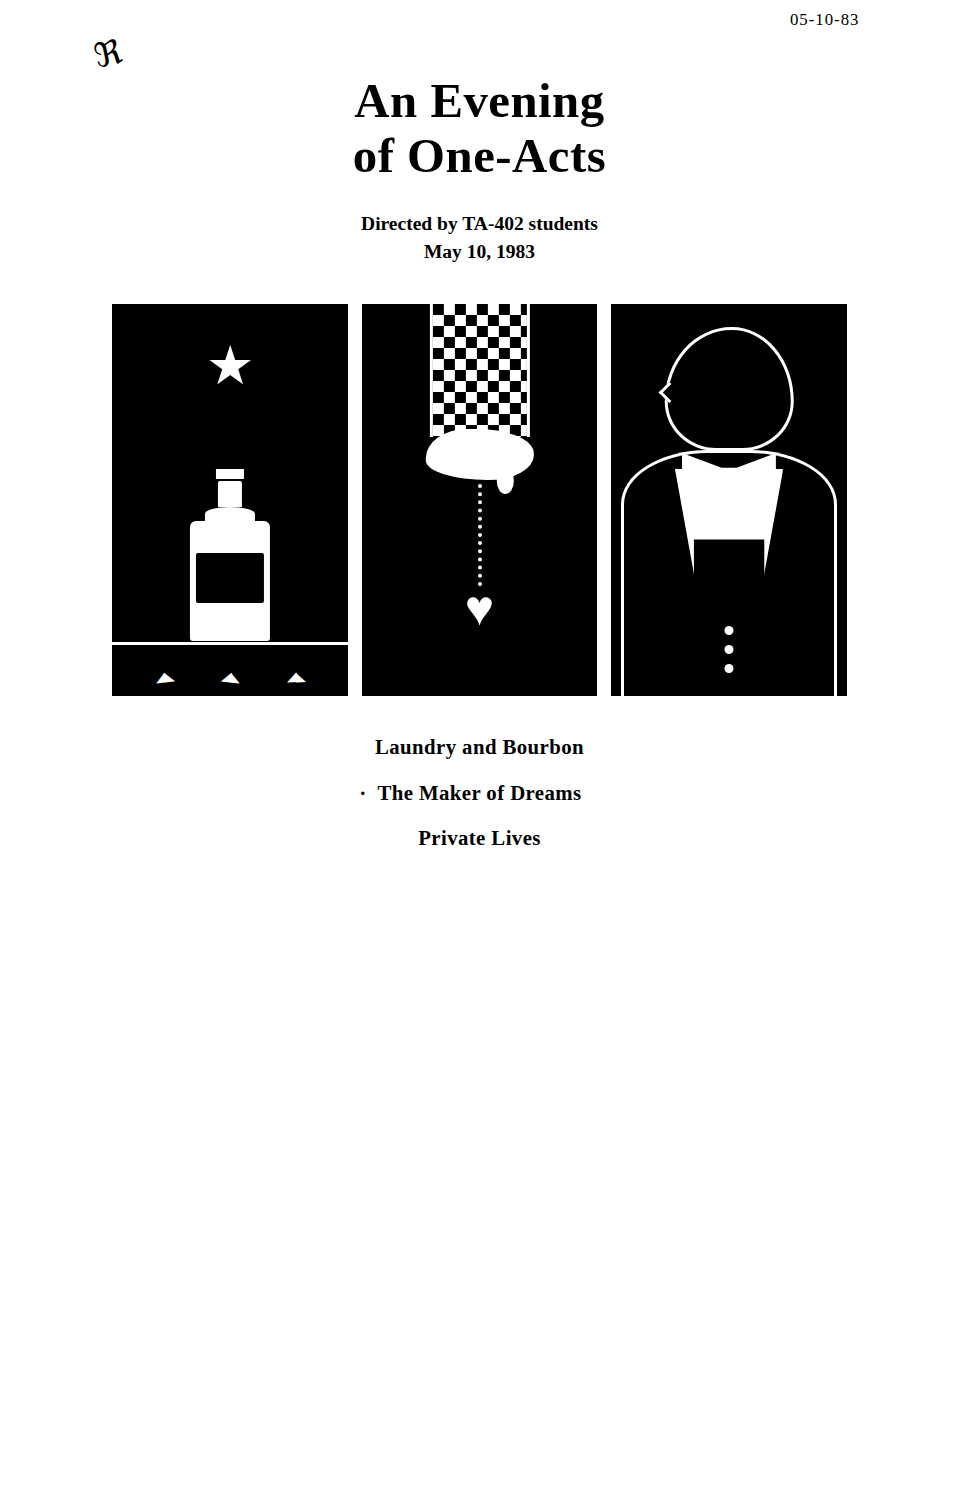05-10-83 ℜ
An Evening of One-Acts
Directed by TA-402 students May 10, 1983
★
◢◣ ◢◣ ◢◣
♥
Cover illustration for An Evening of One-Acts.
Laundry and Bourbon
The Maker of Dreams
Private Lives